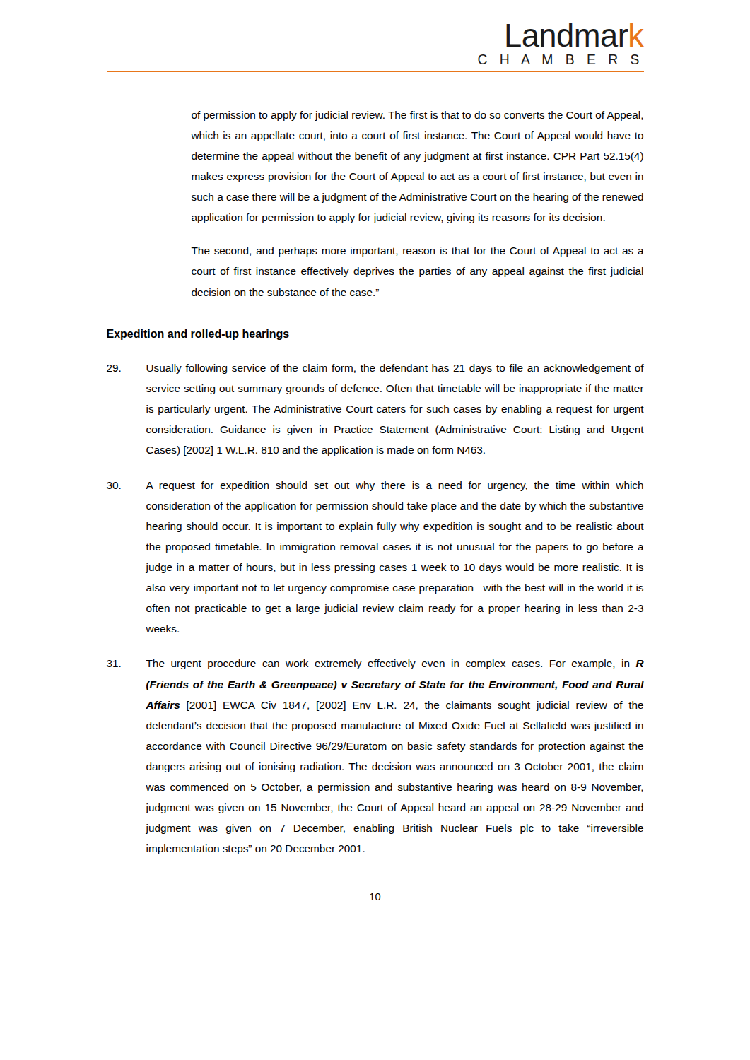Landmark C H A M B E R S
of permission to apply for judicial review. The first is that to do so converts the Court of Appeal, which is an appellate court, into a court of first instance. The Court of Appeal would have to determine the appeal without the benefit of any judgment at first instance. CPR Part 52.15(4) makes express provision for the Court of Appeal to act as a court of first instance, but even in such a case there will be a judgment of the Administrative Court on the hearing of the renewed application for permission to apply for judicial review, giving its reasons for its decision.
The second, and perhaps more important, reason is that for the Court of Appeal to act as a court of first instance effectively deprives the parties of any appeal against the first judicial decision on the substance of the case.”
Expedition and rolled-up hearings
29. Usually following service of the claim form, the defendant has 21 days to file an acknowledgement of service setting out summary grounds of defence. Often that timetable will be inappropriate if the matter is particularly urgent. The Administrative Court caters for such cases by enabling a request for urgent consideration. Guidance is given in Practice Statement (Administrative Court: Listing and Urgent Cases) [2002] 1 W.L.R. 810 and the application is made on form N463.
30. A request for expedition should set out why there is a need for urgency, the time within which consideration of the application for permission should take place and the date by which the substantive hearing should occur. It is important to explain fully why expedition is sought and to be realistic about the proposed timetable. In immigration removal cases it is not unusual for the papers to go before a judge in a matter of hours, but in less pressing cases 1 week to 10 days would be more realistic. It is also very important not to let urgency compromise case preparation –with the best will in the world it is often not practicable to get a large judicial review claim ready for a proper hearing in less than 2-3 weeks.
31. The urgent procedure can work extremely effectively even in complex cases. For example, in R (Friends of the Earth & Greenpeace) v Secretary of State for the Environment, Food and Rural Affairs [2001] EWCA Civ 1847, [2002] Env L.R. 24, the claimants sought judicial review of the defendant’s decision that the proposed manufacture of Mixed Oxide Fuel at Sellafield was justified in accordance with Council Directive 96/29/Euratom on basic safety standards for protection against the dangers arising out of ionising radiation. The decision was announced on 3 October 2001, the claim was commenced on 5 October, a permission and substantive hearing was heard on 8-9 November, judgment was given on 15 November, the Court of Appeal heard an appeal on 28-29 November and judgment was given on 7 December, enabling British Nuclear Fuels plc to take “irreversible implementation steps” on 20 December 2001.
10